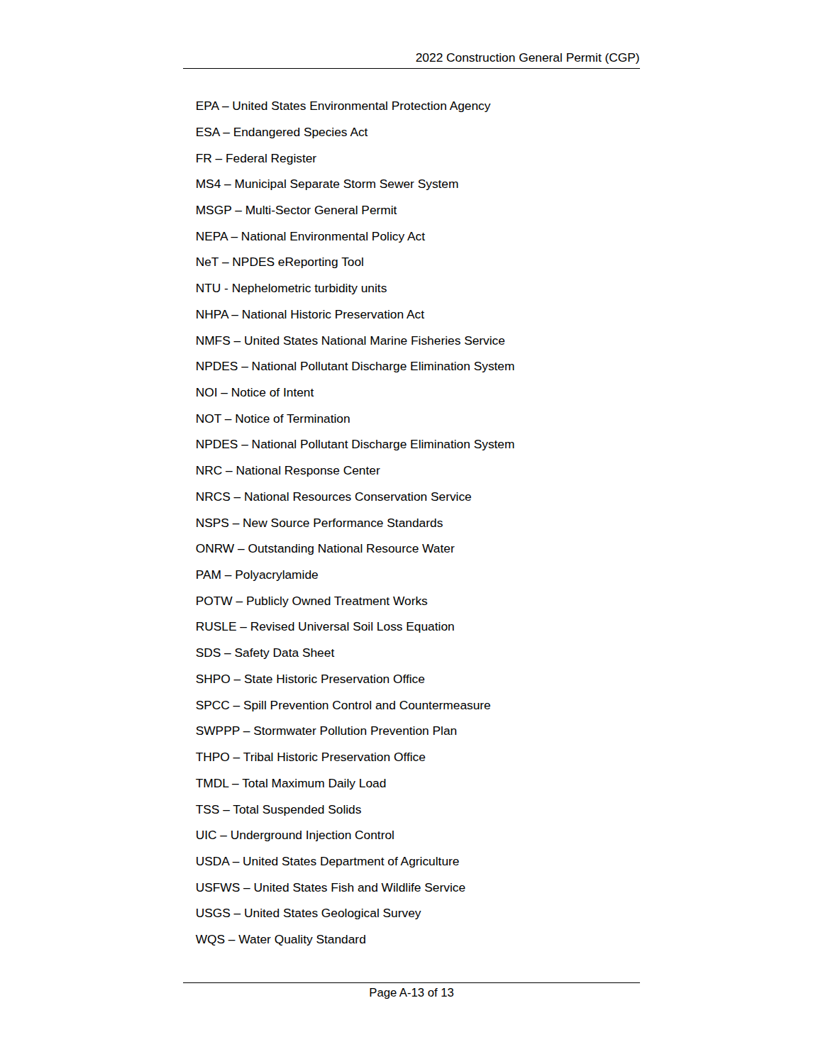2022 Construction General Permit (CGP)
EPA – United States Environmental Protection Agency
ESA – Endangered Species Act
FR – Federal Register
MS4 – Municipal Separate Storm Sewer System
MSGP – Multi-Sector General Permit
NEPA – National Environmental Policy Act
NeT – NPDES eReporting Tool
NTU - Nephelometric turbidity units
NHPA – National Historic Preservation Act
NMFS – United States National Marine Fisheries Service
NPDES – National Pollutant Discharge Elimination System
NOI – Notice of Intent
NOT – Notice of Termination
NPDES – National Pollutant Discharge Elimination System
NRC – National Response Center
NRCS – National Resources Conservation Service
NSPS – New Source Performance Standards
ONRW – Outstanding National Resource Water
PAM – Polyacrylamide
POTW – Publicly Owned Treatment Works
RUSLE – Revised Universal Soil Loss Equation
SDS – Safety Data Sheet
SHPO – State Historic Preservation Office
SPCC – Spill Prevention Control and Countermeasure
SWPPP – Stormwater Pollution Prevention Plan
THPO – Tribal Historic Preservation Office
TMDL – Total Maximum Daily Load
TSS – Total Suspended Solids
UIC – Underground Injection Control
USDA – United States Department of Agriculture
USFWS – United States Fish and Wildlife Service
USGS – United States Geological Survey
WQS – Water Quality Standard
Page A-13 of 13